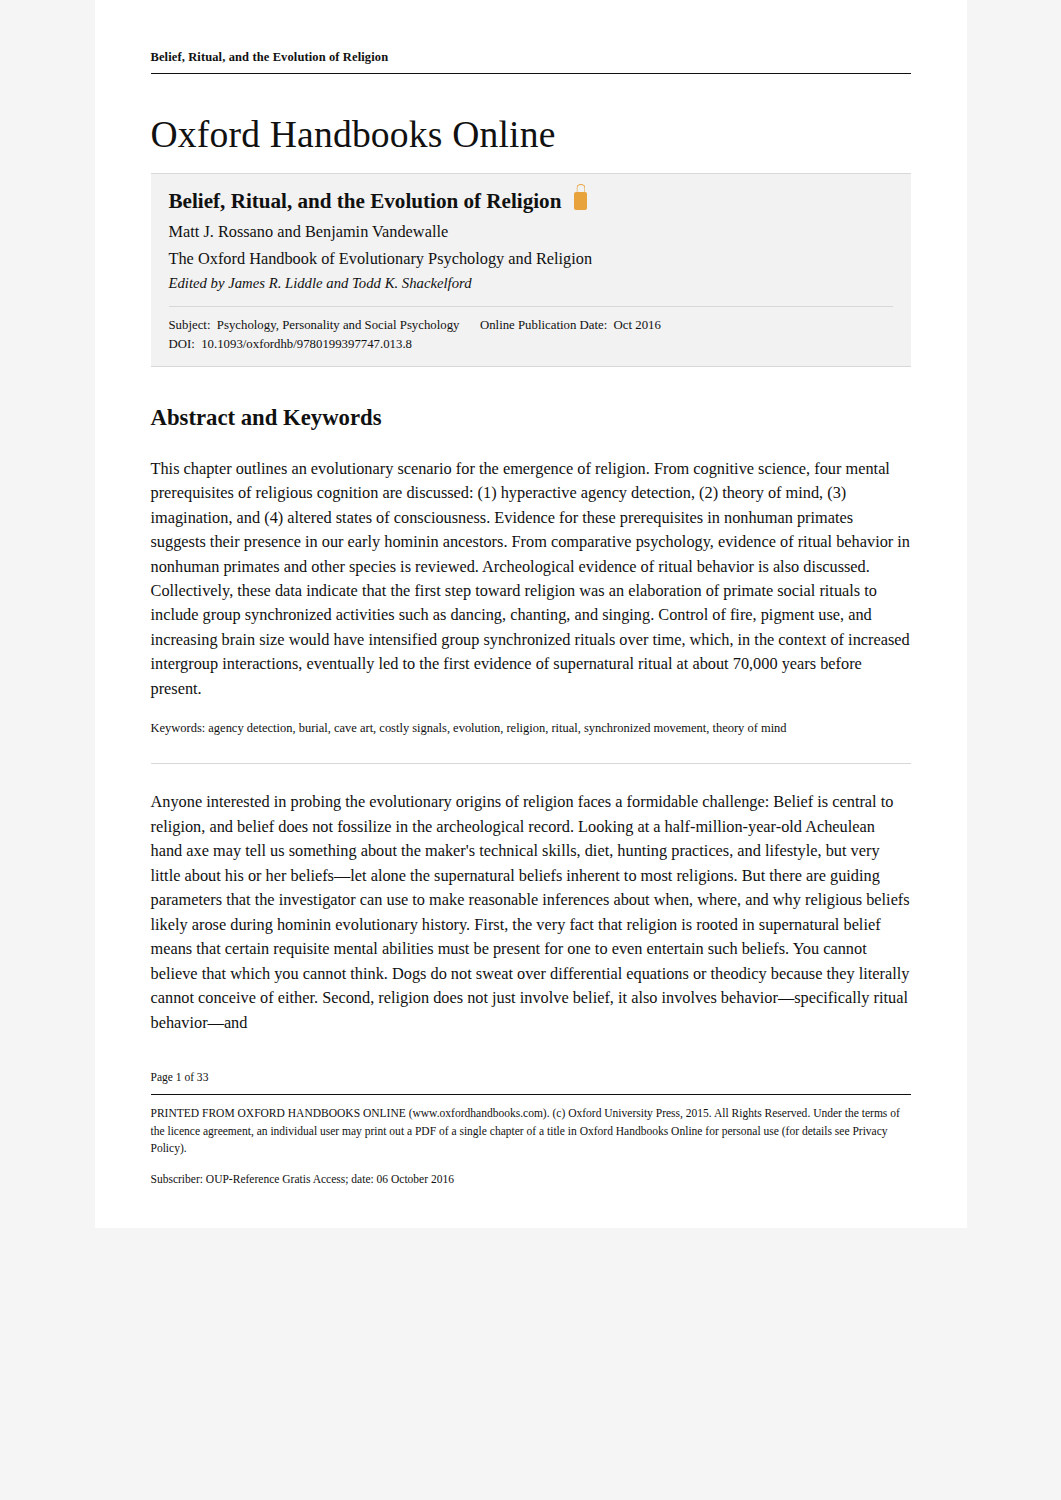Belief, Ritual, and the Evolution of Religion
Oxford Handbooks Online
Belief, Ritual, and the Evolution of Religion
Matt J. Rossano and Benjamin Vandewalle
The Oxford Handbook of Evolutionary Psychology and Religion
Edited by James R. Liddle and Todd K. Shackelford
Subject: Psychology, Personality and Social Psychology Online Publication Date: Oct 2016
DOI: 10.1093/oxfordhb/9780199397747.013.8
Abstract and Keywords
This chapter outlines an evolutionary scenario for the emergence of religion. From cognitive science, four mental prerequisites of religious cognition are discussed: (1) hyperactive agency detection, (2) theory of mind, (3) imagination, and (4) altered states of consciousness. Evidence for these prerequisites in nonhuman primates suggests their presence in our early hominin ancestors. From comparative psychology, evidence of ritual behavior in nonhuman primates and other species is reviewed. Archeological evidence of ritual behavior is also discussed. Collectively, these data indicate that the first step toward religion was an elaboration of primate social rituals to include group synchronized activities such as dancing, chanting, and singing. Control of fire, pigment use, and increasing brain size would have intensified group synchronized rituals over time, which, in the context of increased intergroup interactions, eventually led to the first evidence of supernatural ritual at about 70,000 years before present.
Keywords: agency detection, burial, cave art, costly signals, evolution, religion, ritual, synchronized movement, theory of mind
Anyone interested in probing the evolutionary origins of religion faces a formidable challenge: Belief is central to religion, and belief does not fossilize in the archeological record. Looking at a half-million-year-old Acheulean hand axe may tell us something about the maker's technical skills, diet, hunting practices, and lifestyle, but very little about his or her beliefs—let alone the supernatural beliefs inherent to most religions. But there are guiding parameters that the investigator can use to make reasonable inferences about when, where, and why religious beliefs likely arose during hominin evolutionary history. First, the very fact that religion is rooted in supernatural belief means that certain requisite mental abilities must be present for one to even entertain such beliefs. You cannot believe that which you cannot think. Dogs do not sweat over differential equations or theodicy because they literally cannot conceive of either. Second, religion does not just involve belief, it also involves behavior—specifically ritual behavior—and
Page 1 of 33
PRINTED FROM OXFORD HANDBOOKS ONLINE (www.oxfordhandbooks.com). (c) Oxford University Press, 2015. All Rights Reserved. Under the terms of the licence agreement, an individual user may print out a PDF of a single chapter of a title in Oxford Handbooks Online for personal use (for details see Privacy Policy).
Subscriber: OUP-Reference Gratis Access; date: 06 October 2016